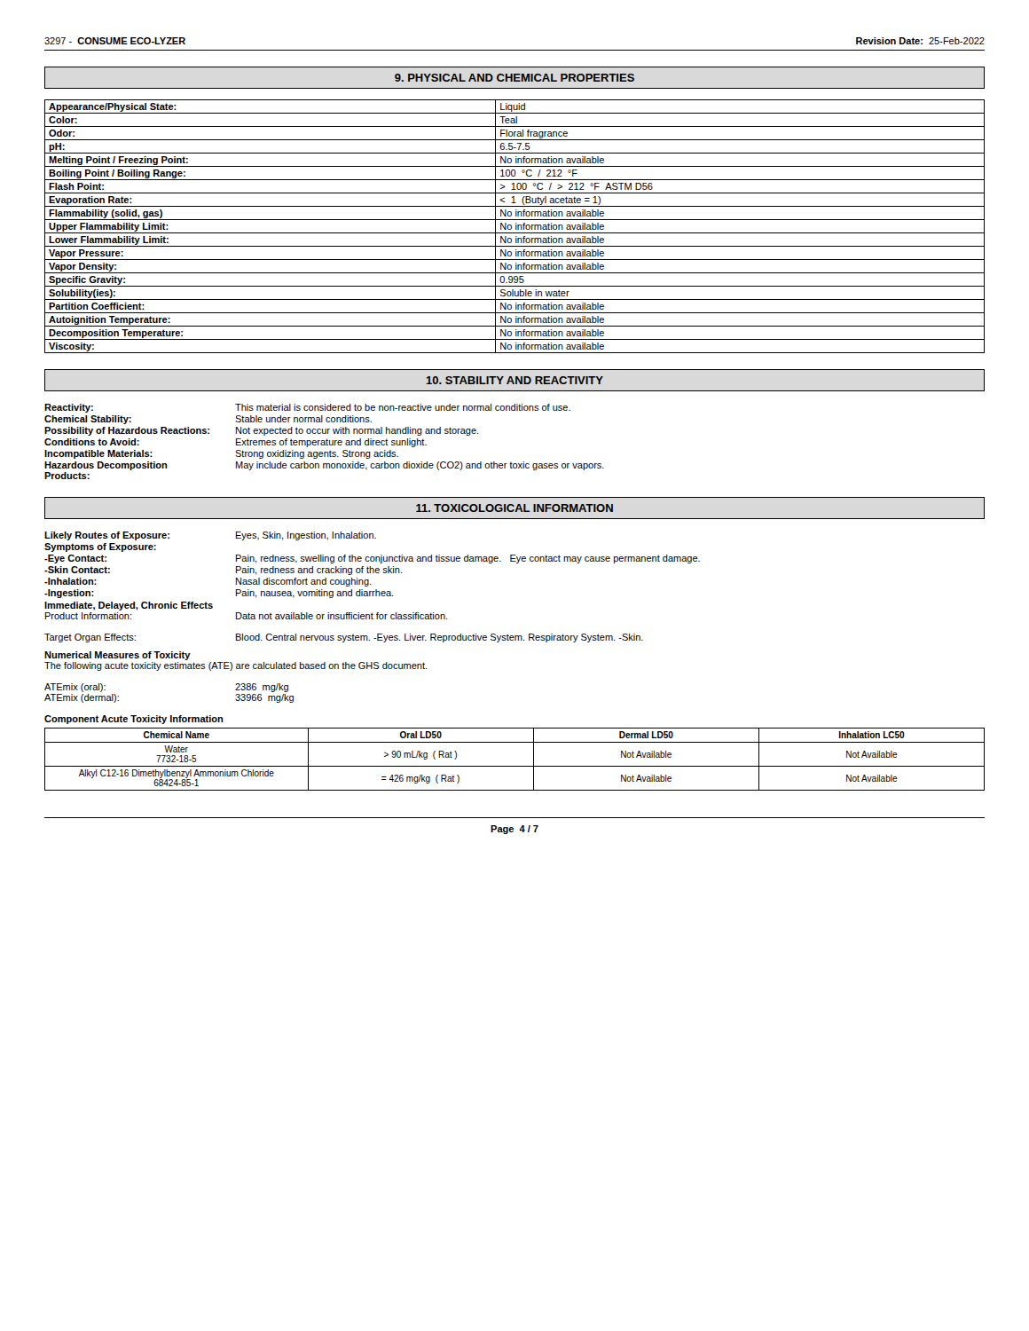3297 - CONSUME ECO-LYZER
Revision Date: 25-Feb-2022
9. PHYSICAL AND CHEMICAL PROPERTIES
| Appearance/Physical State: | Liquid |
| Color: | Teal |
| Odor: | Floral fragrance |
| pH: | 6.5-7.5 |
| Melting Point / Freezing Point: | No information available |
| Boiling Point / Boiling Range: | 100 °C / 212 °F |
| Flash Point: | > 100 °C / > 212 °F ASTM D56 |
| Evaporation Rate: | < 1 (Butyl acetate = 1) |
| Flammability (solid, gas) | No information available |
| Upper Flammability Limit: | No information available |
| Lower Flammability Limit: | No information available |
| Vapor Pressure: | No information available |
| Vapor Density: | No information available |
| Specific Gravity: | 0.995 |
| Solubility(ies): | Soluble in water |
| Partition Coefficient: | No information available |
| Autoignition Temperature: | No information available |
| Decomposition Temperature: | No information available |
| Viscosity: | No information available |
10. STABILITY AND REACTIVITY
Reactivity:
This material is considered to be non-reactive under normal conditions of use.
Chemical Stability:
Stable under normal conditions.
Possibility of Hazardous Reactions:
Not expected to occur with normal handling and storage.
Conditions to Avoid:
Extremes of temperature and direct sunlight.
Incompatible Materials:
Strong oxidizing agents. Strong acids.
Hazardous Decomposition
Products:
May include carbon monoxide, carbon dioxide (CO2) and other toxic gases or vapors.
11. TOXICOLOGICAL INFORMATION
Likely Routes of Exposure:
Eyes, Skin, Ingestion, Inhalation.
Symptoms of Exposure:
-Eye Contact:
Pain, redness, swelling of the conjunctiva and tissue damage. Eye contact may cause permanent damage.
-Skin Contact:
Pain, redness and cracking of the skin.
-Inhalation:
Nasal discomfort and coughing.
-Ingestion:
Pain, nausea, vomiting and diarrhea.
Immediate, Delayed, Chronic Effects
Product Information:
Data not available or insufficient for classification.
Target Organ Effects:
Blood. Central nervous system. -Eyes. Liver. Reproductive System. Respiratory System. -Skin.
Numerical Measures of Toxicity
The following acute toxicity estimates (ATE) are calculated based on the GHS document.
ATEmix (oral):
2386 mg/kg
ATEmix (dermal):
33966 mg/kg
Component Acute Toxicity Information
| Chemical Name | Oral LD50 | Dermal LD50 | Inhalation LC50 |
| --- | --- | --- | --- |
| Water 7732-18-5 | > 90 mL/kg ( Rat ) | Not Available | Not Available |
| Alkyl C12-16 Dimethylbenzyl Ammonium Chloride 68424-85-1 | = 426 mg/kg ( Rat ) | Not Available | Not Available |
Page 4 / 7